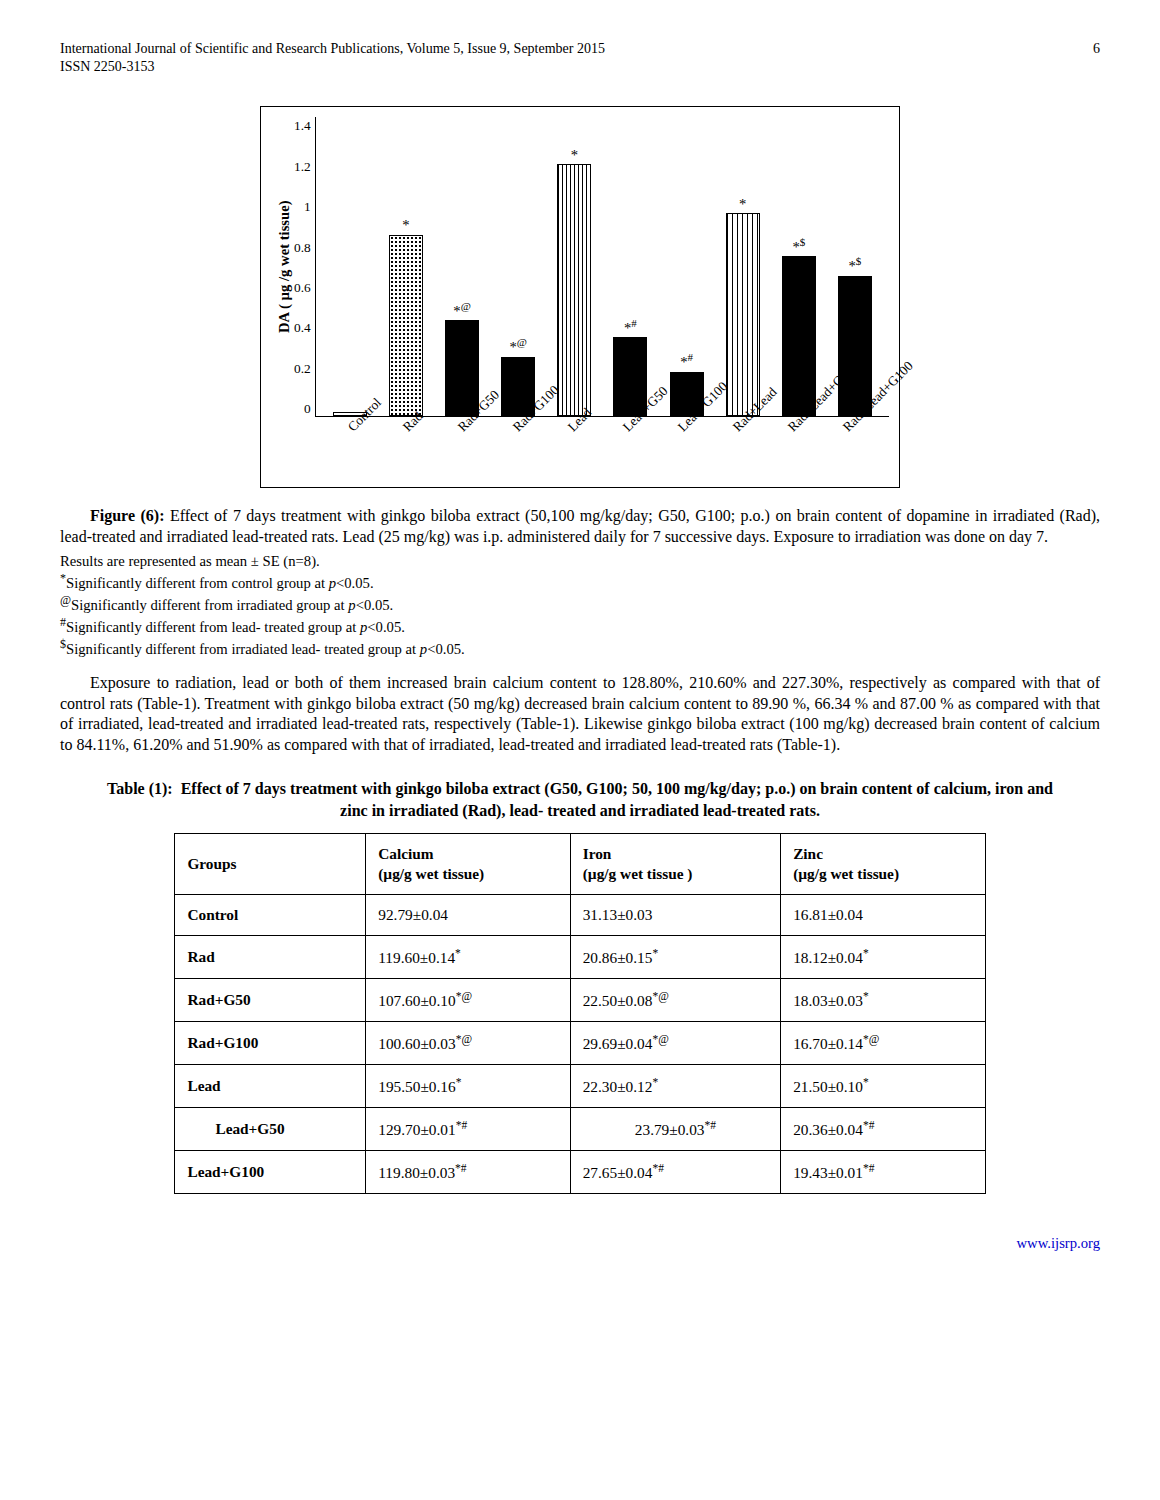International Journal of Scientific and Research Publications, Volume 5, Issue 9, September 2015
ISSN 2250-3153
6
DA ( µg /g wet tissue)
1.4 1.2 1 0.8 0.6 0.4 0.2 0
*
*@
*@
*
*#
*#
*
*$
*$
Control Rad Rad+G50 Rad+G100 Lead Lead+G50 Lead+G100 Rad+Lead Rad+Lead+G50 Rad+Lead+G100
Figure (6): Effect of 7 days treatment with ginkgo biloba extract (50,100 mg/kg/day; G50, G100; p.o.) on brain content of dopamine in irradiated (Rad), lead-treated and irradiated lead-treated rats. Lead (25 mg/kg) was i.p. administered daily for 7 successive days. Exposure to irradiation was done on day 7.
Results are represented as mean ± SE (n=8).
*Significantly different from control group at p<0.05.
@Significantly different from irradiated group at p<0.05.
#Significantly different from lead- treated group at p<0.05.
$Significantly different from irradiated lead- treated group at p<0.05.
Exposure to radiation, lead or both of them increased brain calcium content to 128.80%, 210.60% and 227.30%, respectively as compared with that of control rats (Table-1). Treatment with ginkgo biloba extract (50 mg/kg) decreased brain calcium content to 89.90 %, 66.34 % and 87.00 % as compared with that of irradiated, lead-treated and irradiated lead-treated rats, respectively (Table-1). Likewise ginkgo biloba extract (100 mg/kg) decreased brain content of calcium to 84.11%, 61.20% and 51.90% as compared with that of irradiated, lead-treated and irradiated lead-treated rats (Table-1).
Table (1): Effect of 7 days treatment with ginkgo biloba extract (G50, G100; 50, 100 mg/kg/day; p.o.) on brain content of calcium, iron and zinc in irradiated (Rad), lead- treated and irradiated lead-treated rats.
| Groups | Calcium (µg/g wet tissue) | Iron (µg/g wet tissue ) | Zinc (µg/g wet tissue) |
| --- | --- | --- | --- |
| Control | 92.79±0.04 | 31.13±0.03 | 16.81±0.04 |
| Rad | 119.60±0.14 * | 20.86±0.15 * | 18.12±0.04 * |
| Rad+G50 | 107.60±0.10 *@ | 22.50±0.08 *@ | 18.03±0.03 * |
| Rad+G100 | 100.60±0.03 *@ | 29.69±0.04 *@ | 16.70±0.14 *@ |
| Lead | 195.50±0.16 * | 22.30±0.12 * | 21.50±0.10 * |
| Lead+G50 | 129.70±0.01 *# | 23.79±0.03 *# | 20.36±0.04 *# |
| Lead+G100 | 119.80±0.03 *# | 27.65±0.04 *# | 19.43±0.01 *# |
www.ijsrp.org